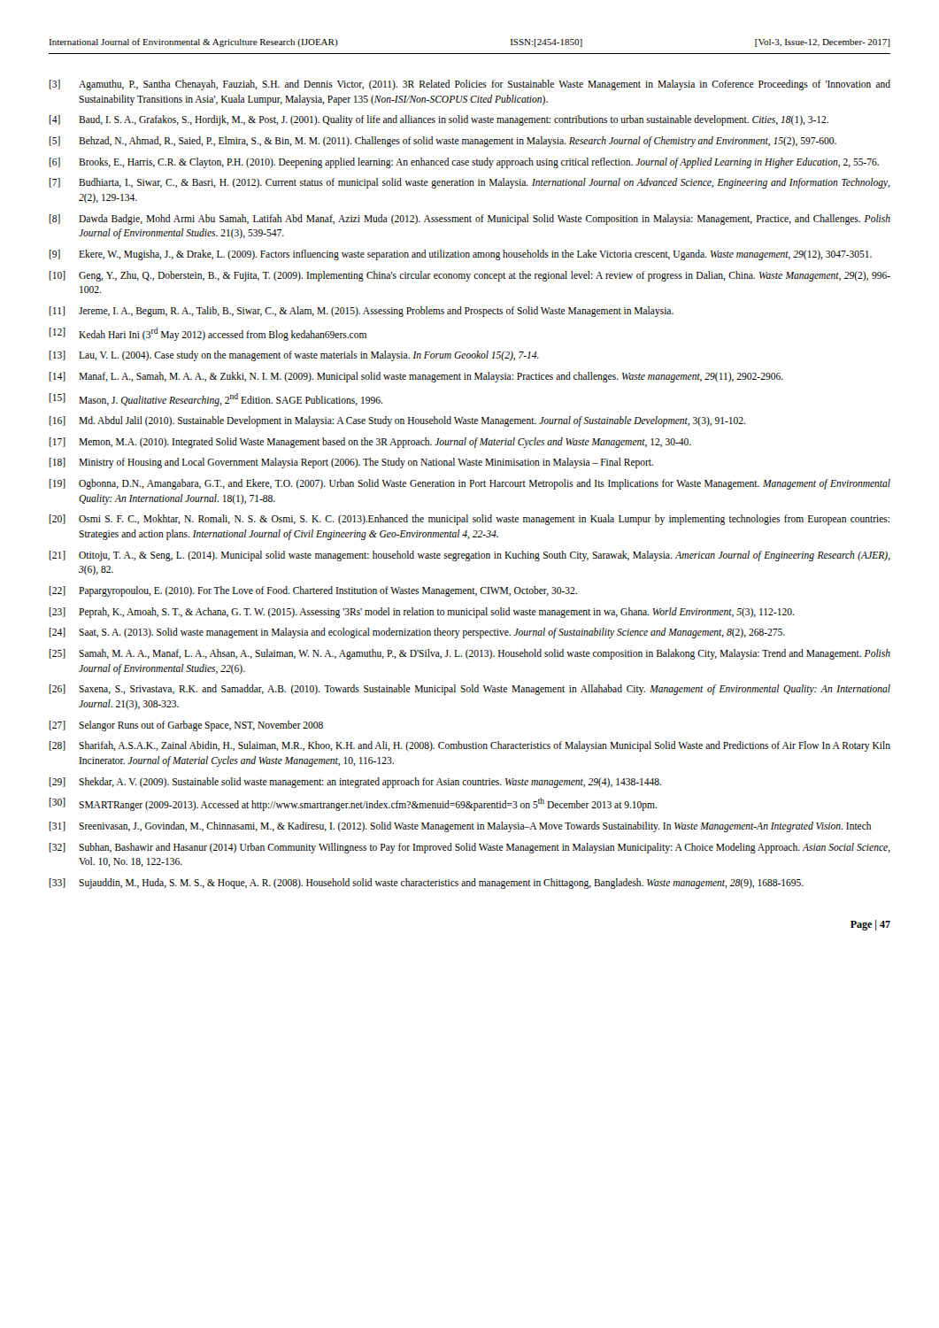International Journal of Environmental & Agriculture Research (IJOEAR) ISSN:[2454-1850] [Vol-3, Issue-12, December- 2017]
[3] Agamuthu, P., Santha Chenayah, Fauziah, S.H. and Dennis Victor, (2011). 3R Related Policies for Sustainable Waste Management in Malaysia in Coference Proceedings of 'Innovation and Sustainability Transitions in Asia', Kuala Lumpur, Malaysia, Paper 135 (Non-ISI/Non-SCOPUS Cited Publication).
[4] Baud, I. S. A., Grafakos, S., Hordijk, M., & Post, J. (2001). Quality of life and alliances in solid waste management: contributions to urban sustainable development. Cities, 18(1), 3-12.
[5] Behzad, N., Ahmad, R., Saied, P., Elmira, S., & Bin, M. M. (2011). Challenges of solid waste management in Malaysia. Research Journal of Chemistry and Environment, 15(2), 597-600.
[6] Brooks, E., Harris, C.R. & Clayton, P.H. (2010). Deepening applied learning: An enhanced case study approach using critical reflection. Journal of Applied Learning in Higher Education, 2, 55-76.
[7] Budhiarta, I., Siwar, C., & Basri, H. (2012). Current status of municipal solid waste generation in Malaysia. International Journal on Advanced Science, Engineering and Information Technology, 2(2), 129-134.
[8] Dawda Badgie, Mohd Armi Abu Samah, Latifah Abd Manaf, Azizi Muda (2012). Assessment of Municipal Solid Waste Composition in Malaysia: Management, Practice, and Challenges. Polish Journal of Environmental Studies. 21(3), 539-547.
[9] Ekere, W., Mugisha, J., & Drake, L. (2009). Factors influencing waste separation and utilization among households in the Lake Victoria crescent, Uganda. Waste management, 29(12), 3047-3051.
[10] Geng, Y., Zhu, Q., Doberstein, B., & Fujita, T. (2009). Implementing China's circular economy concept at the regional level: A review of progress in Dalian, China. Waste Management, 29(2), 996-1002.
[11] Jereme, I. A., Begum, R. A., Talib, B., Siwar, C., & Alam, M. (2015). Assessing Problems and Prospects of Solid Waste Management in Malaysia.
[12] Kedah Hari Ini (3rd May 2012) accessed from Blog kedahan69ers.com
[13] Lau, V. L. (2004). Case study on the management of waste materials in Malaysia. In Forum Geookol 15(2), 7-14.
[14] Manaf, L. A., Samah, M. A. A., & Zukki, N. I. M. (2009). Municipal solid waste management in Malaysia: Practices and challenges. Waste management, 29(11), 2902-2906.
[15] Mason, J. Qualitative Researching, 2nd Edition. SAGE Publications, 1996.
[16] Md. Abdul Jalil (2010). Sustainable Development in Malaysia: A Case Study on Household Waste Management. Journal of Sustainable Development, 3(3), 91-102.
[17] Memon, M.A. (2010). Integrated Solid Waste Management based on the 3R Approach. Journal of Material Cycles and Waste Management, 12, 30-40.
[18] Ministry of Housing and Local Government Malaysia Report (2006). The Study on National Waste Minimisation in Malaysia – Final Report.
[19] Ogbonna, D.N., Amangabara, G.T., and Ekere, T.O. (2007). Urban Solid Waste Generation in Port Harcourt Metropolis and Its Implications for Waste Management. Management of Environmental Quality: An International Journal. 18(1), 71-88.
[20] Osmi S. F. C., Mokhtar, N. Romali, N. S. & Osmi, S. K. C. (2013).Enhanced the municipal solid waste management in Kuala Lumpur by implementing technologies from European countries: Strategies and action plans. International Journal of Civil Engineering & Geo-Environmental 4, 22-34.
[21] Otitoju, T. A., & Seng, L. (2014). Municipal solid waste management: household waste segregation in Kuching South City, Sarawak, Malaysia. American Journal of Engineering Research (AJER), 3(6), 82.
[22] Papargyropoulou, E. (2010). For The Love of Food. Chartered Institution of Wastes Management, CIWM, October, 30-32.
[23] Peprah, K., Amoah, S. T., & Achana, G. T. W. (2015). Assessing '3Rs' model in relation to municipal solid waste management in wa, Ghana. World Environment, 5(3), 112-120.
[24] Saat, S. A. (2013). Solid waste management in Malaysia and ecological modernization theory perspective. Journal of Sustainability Science and Management, 8(2), 268-275.
[25] Samah, M. A. A., Manaf, L. A., Ahsan, A., Sulaiman, W. N. A., Agamuthu, P., & D'Silva, J. L. (2013). Household solid waste composition in Balakong City, Malaysia: Trend and Management. Polish Journal of Environmental Studies, 22(6).
[26] Saxena, S., Srivastava, R.K. and Samaddar, A.B. (2010). Towards Sustainable Municipal Sold Waste Management in Allahabad City. Management of Environmental Quality: An International Journal. 21(3), 308-323.
[27] Selangor Runs out of Garbage Space, NST, November 2008
[28] Sharifah, A.S.A.K., Zainal Abidin, H., Sulaiman, M.R., Khoo, K.H. and Ali, H. (2008). Combustion Characteristics of Malaysian Municipal Solid Waste and Predictions of Air Flow In A Rotary Kiln Incinerator. Journal of Material Cycles and Waste Management, 10, 116-123.
[29] Shekdar, A. V. (2009). Sustainable solid waste management: an integrated approach for Asian countries. Waste management, 29(4), 1438-1448.
[30] SMARTRanger (2009-2013). Accessed at http://www.smartranger.net/index.cfm?&menuid=69&parentid=3 on 5th December 2013 at 9.10pm.
[31] Sreenivasan, J., Govindan, M., Chinnasami, M., & Kadiresu, I. (2012). Solid Waste Management in Malaysia–A Move Towards Sustainability. In Waste Management-An Integrated Vision. Intech
[32] Subhan, Bashawir and Hasanur (2014) Urban Community Willingness to Pay for Improved Solid Waste Management in Malaysian Municipality: A Choice Modeling Approach. Asian Social Science, Vol. 10, No. 18, 122-136.
[33] Sujauddin, M., Huda, S. M. S., & Hoque, A. R. (2008). Household solid waste characteristics and management in Chittagong, Bangladesh. Waste management, 28(9), 1688-1695.
Page | 47